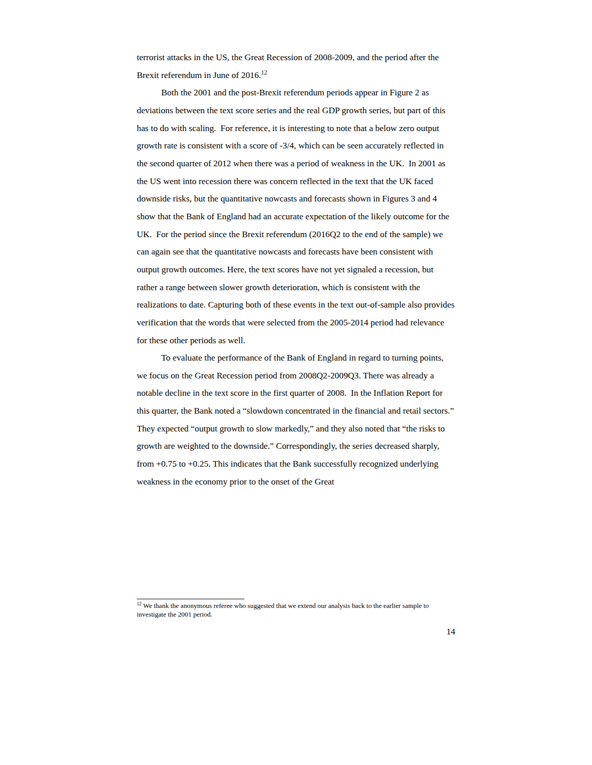terrorist attacks in the US, the Great Recession of 2008-2009, and the period after the Brexit referendum in June of 2016.12
Both the 2001 and the post-Brexit referendum periods appear in Figure 2 as deviations between the text score series and the real GDP growth series, but part of this has to do with scaling. For reference, it is interesting to note that a below zero output growth rate is consistent with a score of -3/4, which can be seen accurately reflected in the second quarter of 2012 when there was a period of weakness in the UK. In 2001 as the US went into recession there was concern reflected in the text that the UK faced downside risks, but the quantitative nowcasts and forecasts shown in Figures 3 and 4 show that the Bank of England had an accurate expectation of the likely outcome for the UK. For the period since the Brexit referendum (2016Q2 to the end of the sample) we can again see that the quantitative nowcasts and forecasts have been consistent with output growth outcomes. Here, the text scores have not yet signaled a recession, but rather a range between slower growth deterioration, which is consistent with the realizations to date. Capturing both of these events in the text out-of-sample also provides verification that the words that were selected from the 2005-2014 period had relevance for these other periods as well.
To evaluate the performance of the Bank of England in regard to turning points, we focus on the Great Recession period from 2008Q2-2009Q3. There was already a notable decline in the text score in the first quarter of 2008. In the Inflation Report for this quarter, the Bank noted a “slowdown concentrated in the financial and retail sectors.” They expected “output growth to slow markedly,” and they also noted that “the risks to growth are weighted to the downside.” Correspondingly, the series decreased sharply, from +0.75 to +0.25. This indicates that the Bank successfully recognized underlying weakness in the economy prior to the onset of the Great
12 We thank the anonymous referee who suggested that we extend our analysis back to the earlier sample to investigate the 2001 period.
14